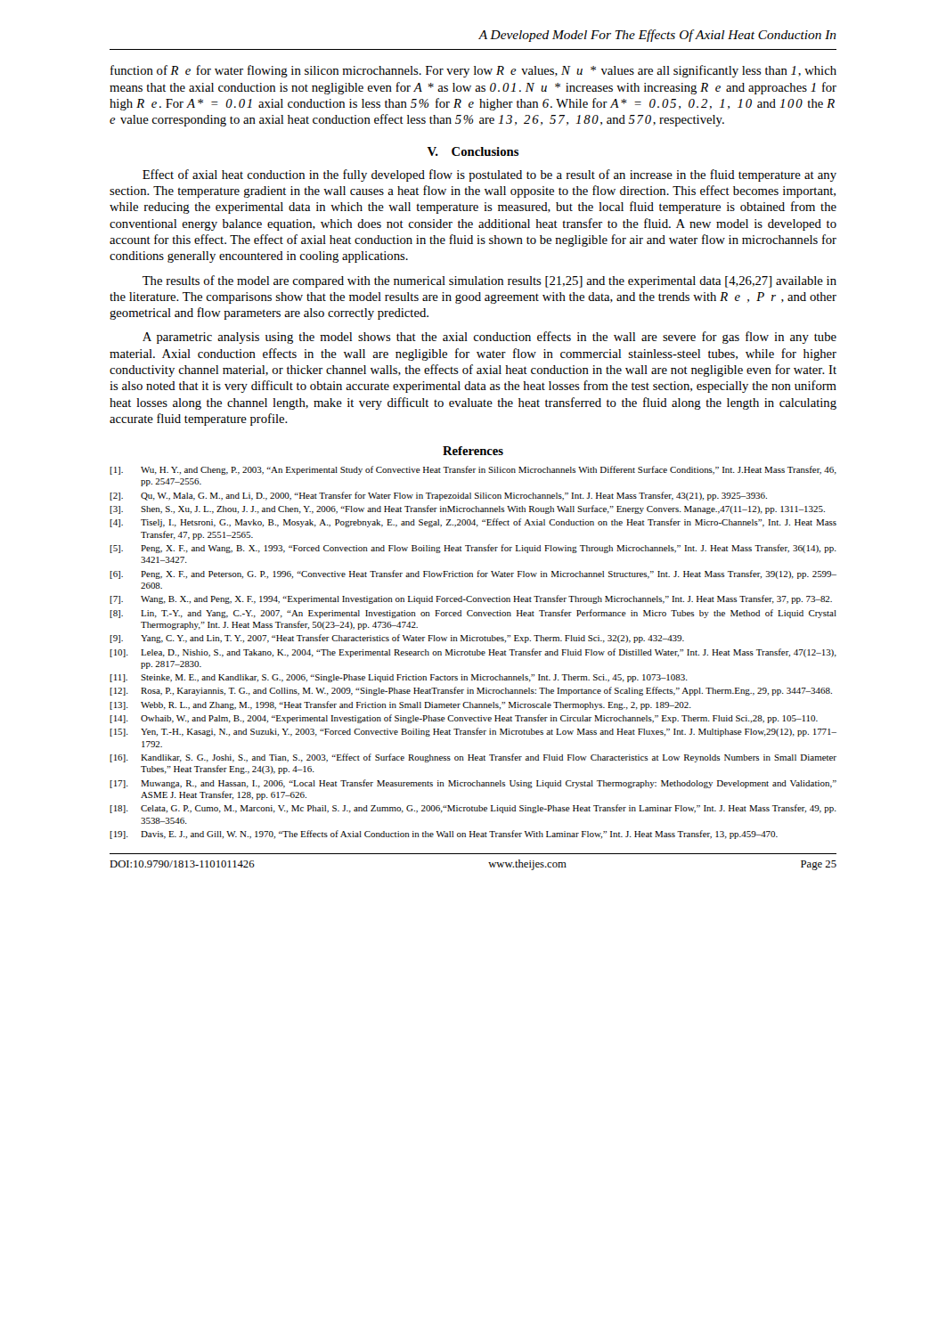A Developed Model For The Effects Of Axial Heat Conduction In
function of R e for water flowing in silicon microchannels. For very low R e values, N u * values are all significantly less than 1, which means that the axial conduction is not negligible even for A * as low as 0.01. N u * increases with increasing R e and approaches 1 for high R e. For A* = 0.01 axial conduction is less than 5% for R e higher than 6. While for A* = 0.05, 0.2, 1, 10 and 100 the R e value corresponding to an axial heat conduction effect less than 5% are 13, 26, 57, 180, and 570, respectively.
V. Conclusions
Effect of axial heat conduction in the fully developed flow is postulated to be a result of an increase in the fluid temperature at any section. The temperature gradient in the wall causes a heat flow in the wall opposite to the flow direction. This effect becomes important, while reducing the experimental data in which the wall temperature is measured, but the local fluid temperature is obtained from the conventional energy balance equation, which does not consider the additional heat transfer to the fluid. A new model is developed to account for this effect. The effect of axial heat conduction in the fluid is shown to be negligible for air and water flow in microchannels for conditions generally encountered in cooling applications.
The results of the model are compared with the numerical simulation results [21,25] and the experimental data [4,26,27] available in the literature. The comparisons show that the model results are in good agreement with the data, and the trends with R e , P r , and other geometrical and flow parameters are also correctly predicted.
A parametric analysis using the model shows that the axial conduction effects in the wall are severe for gas flow in any tube material. Axial conduction effects in the wall are negligible for water flow in commercial stainless-steel tubes, while for higher conductivity channel material, or thicker channel walls, the effects of axial heat conduction in the wall are not negligible even for water. It is also noted that it is very difficult to obtain accurate experimental data as the heat losses from the test section, especially the non uniform heat losses along the channel length, make it very difficult to evaluate the heat transferred to the fluid along the length in calculating accurate fluid temperature profile.
References
[1]. Wu, H. Y., and Cheng, P., 2003, “An Experimental Study of Convective Heat Transfer in Silicon Microchannels With Different Surface Conditions,” Int. J.Heat Mass Transfer, 46, pp. 2547–2556.
[2]. Qu, W., Mala, G. M., and Li, D., 2000, “Heat Transfer for Water Flow in Trapezoidal Silicon Microchannels,” Int. J. Heat Mass Transfer, 43(21), pp. 3925–3936.
[3]. Shen, S., Xu, J. L., Zhou, J. J., and Chen, Y., 2006, “Flow and Heat Transfer inMicrochannels With Rough Wall Surface,” Energy Convers. Manage.,47(11–12), pp. 1311–1325.
[4]. Tiselj, I., Hetsroni, G., Mavko, B., Mosyak, A., Pogrebnyak, E., and Segal, Z.,2004, “Effect of Axial Conduction on the Heat Transfer in Micro-Channels”, Int. J. Heat Mass Transfer, 47, pp. 2551–2565.
[5]. Peng, X. F., and Wang, B. X., 1993, “Forced Convection and Flow Boiling Heat Transfer for Liquid Flowing Through Microchannels,” Int. J. Heat Mass Transfer, 36(14), pp. 3421–3427.
[6]. Peng, X. F., and Peterson, G. P., 1996, “Convective Heat Transfer and FlowFriction for Water Flow in Microchannel Structures,” Int. J. Heat Mass Transfer, 39(12), pp. 2599–2608.
[7]. Wang, B. X., and Peng, X. F., 1994, “Experimental Investigation on Liquid Forced-Convection Heat Transfer Through Microchannels,” Int. J. Heat Mass Transfer, 37, pp. 73–82.
[8]. Lin, T.-Y., and Yang, C.-Y., 2007, “An Experimental Investigation on Forced Convection Heat Transfer Performance in Micro Tubes by the Method of Liquid Crystal Thermography,” Int. J. Heat Mass Transfer, 50(23–24), pp. 4736–4742.
[9]. Yang, C. Y., and Lin, T. Y., 2007, “Heat Transfer Characteristics of Water Flow in Microtubes,” Exp. Therm. Fluid Sci., 32(2), pp. 432–439.
[10]. Lelea, D., Nishio, S., and Takano, K., 2004, “The Experimental Research on Microtube Heat Transfer and Fluid Flow of Distilled Water,” Int. J. Heat Mass Transfer, 47(12–13), pp. 2817–2830.
[11]. Steinke, M. E., and Kandlikar, S. G., 2006, “Single-Phase Liquid Friction Factors in Microchannels,” Int. J. Therm. Sci., 45, pp. 1073–1083.
[12]. Rosa, P., Karayiannis, T. G., and Collins, M. W., 2009, “Single-Phase HeatTransfer in Microchannels: The Importance of Scaling Effects,” Appl. Therm.Eng., 29, pp. 3447–3468.
[13]. Webb, R. L., and Zhang, M., 1998, “Heat Transfer and Friction in Small Diameter Channels,” Microscale Thermophys. Eng., 2, pp. 189–202.
[14]. Owhaib, W., and Palm, B., 2004, “Experimental Investigation of Single-Phase Convective Heat Transfer in Circular Microchannels,” Exp. Therm. Fluid Sci.,28, pp. 105–110.
[15]. Yen, T.-H., Kasagi, N., and Suzuki, Y., 2003, “Forced Convective Boiling Heat Transfer in Microtubes at Low Mass and Heat Fluxes,” Int. J. Multiphase Flow,29(12), pp. 1771–1792.
[16]. Kandlikar, S. G., Joshi, S., and Tian, S., 2003, “Effect of Surface Roughness on Heat Transfer and Fluid Flow Characteristics at Low Reynolds Numbers in Small Diameter Tubes,” Heat Transfer Eng., 24(3), pp. 4–16.
[17]. Muwanga, R., and Hassan, I., 2006, “Local Heat Transfer Measurements in Microchannels Using Liquid Crystal Thermography: Methodology Development and Validation,” ASME J. Heat Transfer, 128, pp. 617–626.
[18]. Celata, G. P., Cumo, M., Marconi, V., Mc Phail, S. J., and Zummo, G., 2006,“Microtube Liquid Single-Phase Heat Transfer in Laminar Flow,” Int. J. Heat Mass Transfer, 49, pp. 3538–3546.
[19]. Davis, E. J., and Gill, W. N., 1970, “The Effects of Axial Conduction in the Wall on Heat Transfer With Laminar Flow,” Int. J. Heat Mass Transfer, 13, pp.459–470.
DOI:10.9790/1813-1101011426 www.theijes.com Page 25